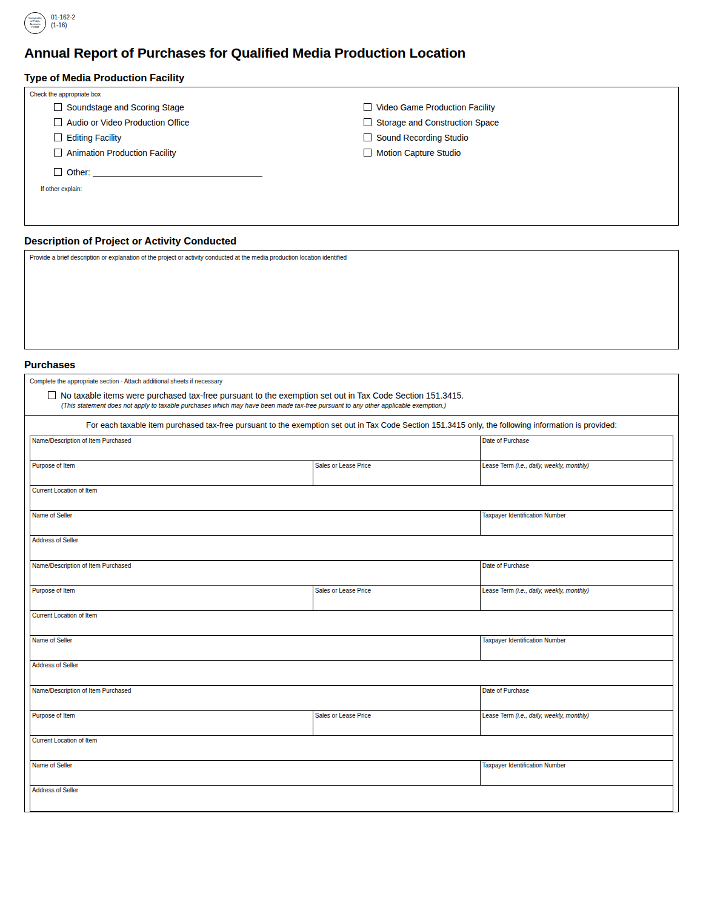Comptroller
of Public
Accounts
FORM
01-162-2
(1-16)
Annual Report of Purchases for Qualified Media Production Location
Type of Media Production Facility
Check the appropriate box
Soundstage and Scoring Stage
Video Game Production Facility
Audio or Video Production Office
Storage and Construction Space
Editing Facility
Sound Recording Studio
Animation Production Facility
Motion Capture Studio
Other:
If other explain:
Description of Project or Activity Conducted
Provide a brief description or explanation of the project or activity conducted at the media production location identified
Purchases
Complete the appropriate section - Attach additional sheets if necessary
No taxable items were purchased tax-free pursuant to the exemption set out in Tax Code Section 151.3415.
(This statement does not apply to taxable purchases which may have been made tax-free pursuant to any other applicable exemption.)
For each taxable item purchased tax-free pursuant to the exemption set out in Tax Code Section 151.3415 only, the following information is provided:
| Name/Description of Item Purchased | Date of Purchase |
| Purpose of Item | Sales or Lease Price | Lease Term (i.e., daily, weekly, monthly) |
| Current Location of Item |
| Name of Seller | Taxpayer Identification Number |
| Address of Seller |
| Name/Description of Item Purchased | Date of Purchase |
| Purpose of Item | Sales or Lease Price | Lease Term (i.e., daily, weekly, monthly) |
| Current Location of Item |
| Name of Seller | Taxpayer Identification Number |
| Address of Seller |
| Name/Description of Item Purchased | Date of Purchase |
| Purpose of Item | Sales or Lease Price | Lease Term (i.e., daily, weekly, monthly) |
| Current Location of Item |
| Name of Seller | Taxpayer Identification Number |
| Address of Seller |